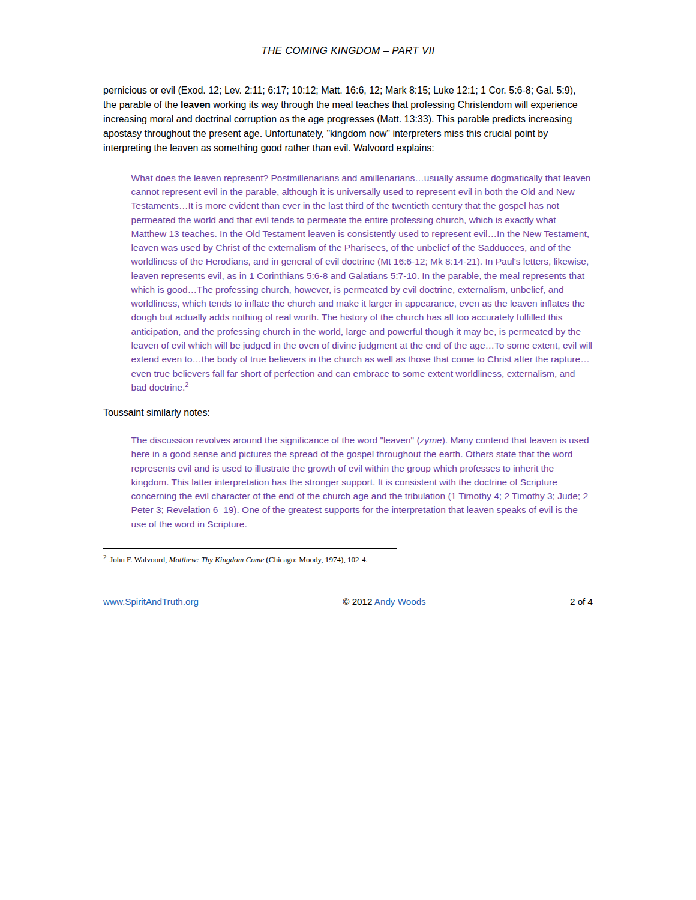THE COMING KINGDOM – PART VII
pernicious or evil (Exod. 12; Lev. 2:11; 6:17; 10:12; Matt. 16:6, 12; Mark 8:15; Luke 12:1; 1 Cor. 5:6-8; Gal. 5:9), the parable of the leaven working its way through the meal teaches that professing Christendom will experience increasing moral and doctrinal corruption as the age progresses (Matt. 13:33). This parable predicts increasing apostasy throughout the present age. Unfortunately, "kingdom now" interpreters miss this crucial point by interpreting the leaven as something good rather than evil. Walvoord explains:
What does the leaven represent? Postmillenarians and amillenarians…usually assume dogmatically that leaven cannot represent evil in the parable, although it is universally used to represent evil in both the Old and New Testaments…It is more evident than ever in the last third of the twentieth century that the gospel has not permeated the world and that evil tends to permeate the entire professing church, which is exactly what Matthew 13 teaches. In the Old Testament leaven is consistently used to represent evil…In the New Testament, leaven was used by Christ of the externalism of the Pharisees, of the unbelief of the Sadducees, and of the worldliness of the Herodians, and in general of evil doctrine (Mt 16:6-12; Mk 8:14-21). In Paul's letters, likewise, leaven represents evil, as in 1 Corinthians 5:6-8 and Galatians 5:7-10. In the parable, the meal represents that which is good…The professing church, however, is permeated by evil doctrine, externalism, unbelief, and worldliness, which tends to inflate the church and make it larger in appearance, even as the leaven inflates the dough but actually adds nothing of real worth. The history of the church has all too accurately fulfilled this anticipation, and the professing church in the world, large and powerful though it may be, is permeated by the leaven of evil which will be judged in the oven of divine judgment at the end of the age…To some extent, evil will extend even to…the body of true believers in the church as well as those that come to Christ after the rapture…even true believers fall far short of perfection and can embrace to some extent worldliness, externalism, and bad doctrine.2
Toussaint similarly notes:
The discussion revolves around the significance of the word "leaven" (zyme). Many contend that leaven is used here in a good sense and pictures the spread of the gospel throughout the earth. Others state that the word represents evil and is used to illustrate the growth of evil within the group which professes to inherit the kingdom. This latter interpretation has the stronger support. It is consistent with the doctrine of Scripture concerning the evil character of the end of the church age and the tribulation (1 Timothy 4; 2 Timothy 3; Jude; 2 Peter 3; Revelation 6–19). One of the greatest supports for the interpretation that leaven speaks of evil is the use of the word in Scripture.
2 John F. Walvoord, Matthew: Thy Kingdom Come (Chicago: Moody, 1974), 102-4.
www.SpiritAndTruth.org © 2012 Andy Woods 2 of 4